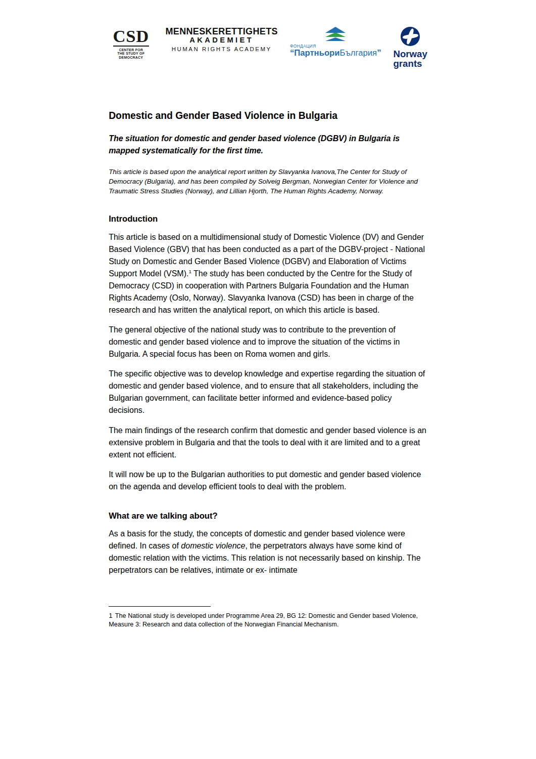CSD Center for
the Study of
Democracy
MENNESKERETTIGHETS
AKADEMIET
HUMAN RIGHTS ACADEMY
Фондация
“ПартньориБългария”
Norway
grants
Domestic and Gender Based Violence in Bulgaria
The situation for domestic and gender based violence (DGBV) in Bulgaria is mapped systematically for the first time.
This article is based upon the analytical report written by Slavyanka Ivanova,The Center for Study of Democracy (Bulgaria), and has been compiled by Solveig Bergman, Norwegian Center for Violence and Traumatic Stress Studies (Norway), and Lillian Hjorth, The Human Rights Academy, Norway.
Introduction
This article is based on a multidimensional study of Domestic Violence (DV) and Gender Based Violence (GBV) that has been conducted as a part of the DGBV-project - National Study on Domestic and Gender Based Violence (DGBV) and Elaboration of Victims Support Model (VSM).1 The study has been conducted by the Centre for the Study of Democracy (CSD) in cooperation with Partners Bulgaria Foundation and the Human Rights Academy (Oslo, Norway). Slavyanka Ivanova (CSD) has been in charge of the research and has written the analytical report, on which this article is based.
The general objective of the national study was to contribute to the prevention of domestic and gender based violence and to improve the situation of the victims in Bulgaria. A special focus has been on Roma women and girls.
The specific objective was to develop knowledge and expertise regarding the situation of domestic and gender based violence, and to ensure that all stakeholders, including the Bulgarian government, can facilitate better informed and evidence-based policy decisions.
The main findings of the research confirm that domestic and gender based violence is an extensive problem in Bulgaria and that the tools to deal with it are limited and to a great extent not efficient.
It will now be up to the Bulgarian authorities to put domestic and gender based violence on the agenda and develop efficient tools to deal with the problem.
What are we talking about?
As a basis for the study, the concepts of domestic and gender based violence were defined. In cases of domestic violence, the perpetrators always have some kind of domestic relation with the victims. This relation is not necessarily based on kinship. The perpetrators can be relatives, intimate or ex- intimate
1 The National study is developed under Programme Area 29, BG 12: Domestic and Gender based Violence, Measure 3: Research and data collection of the Norwegian Financial Mechanism.